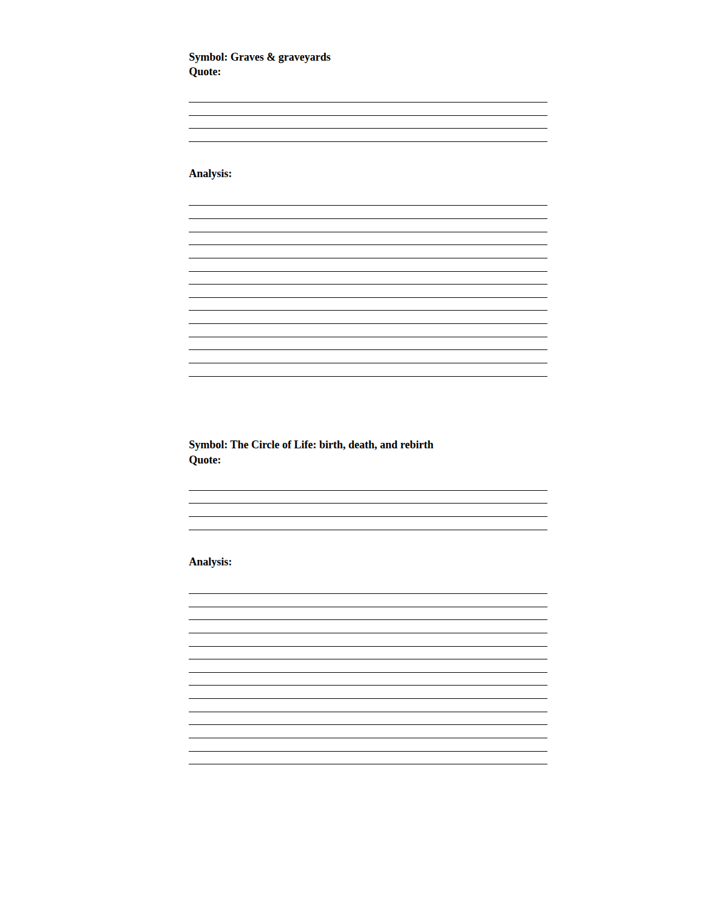Symbol: Graves & graveyards
Quote:
Analysis:
Symbol: The Circle of Life: birth, death, and rebirth
Quote:
Analysis: